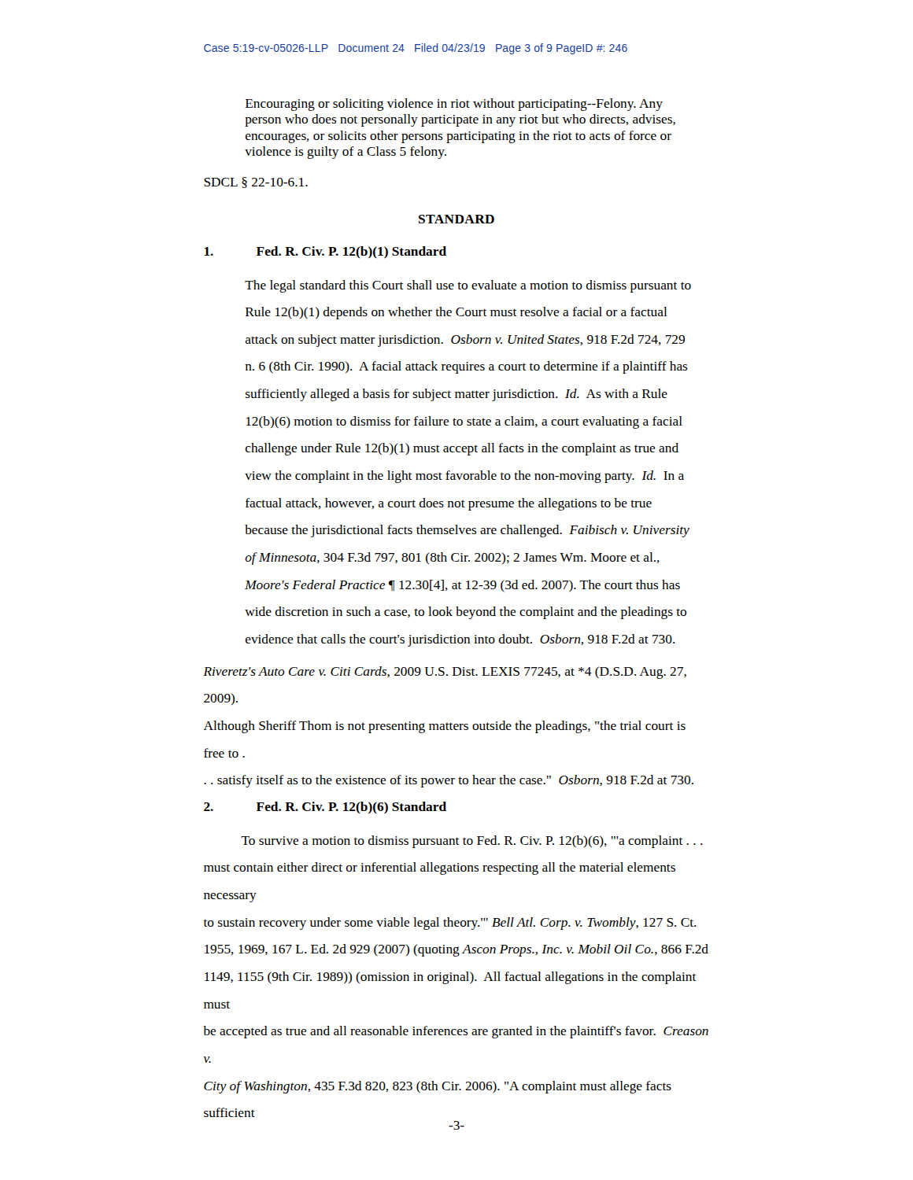Case 5:19-cv-05026-LLP Document 24 Filed 04/23/19 Page 3 of 9 PageID #: 246
Encouraging or soliciting violence in riot without participating--Felony. Any
person who does not personally participate in any riot but who directs, advises,
encourages, or solicits other persons participating in the riot to acts of force or
violence is guilty of a Class 5 felony.
SDCL § 22-10-6.1.
STANDARD
1. Fed. R. Civ. P. 12(b)(1) Standard
The legal standard this Court shall use to evaluate a motion to dismiss pursuant to
Rule 12(b)(1) depends on whether the Court must resolve a facial or a factual
attack on subject matter jurisdiction. Osborn v. United States, 918 F.2d 724, 729
n. 6 (8th Cir. 1990). A facial attack requires a court to determine if a plaintiff has
sufficiently alleged a basis for subject matter jurisdiction. Id. As with a Rule
12(b)(6) motion to dismiss for failure to state a claim, a court evaluating a facial
challenge under Rule 12(b)(1) must accept all facts in the complaint as true and
view the complaint in the light most favorable to the non-moving party. Id. In a
factual attack, however, a court does not presume the allegations to be true
because the jurisdictional facts themselves are challenged. Faibisch v. University
of Minnesota, 304 F.3d 797, 801 (8th Cir. 2002); 2 James Wm. Moore et al.,
Moore's Federal Practice ¶ 12.30[4], at 12-39 (3d ed. 2007). The court thus has
wide discretion in such a case, to look beyond the complaint and the pleadings to
evidence that calls the court's jurisdiction into doubt. Osborn, 918 F.2d at 730.
Riveretz's Auto Care v. Citi Cards, 2009 U.S. Dist. LEXIS 77245, at *4 (D.S.D. Aug. 27, 2009).
Although Sheriff Thom is not presenting matters outside the pleadings, "the trial court is free to .
. . satisfy itself as to the existence of its power to hear the case." Osborn, 918 F.2d at 730.
2. Fed. R. Civ. P. 12(b)(6) Standard
To survive a motion to dismiss pursuant to Fed. R. Civ. P. 12(b)(6), "'a complaint . . .
must contain either direct or inferential allegations respecting all the material elements necessary
to sustain recovery under some viable legal theory.'" Bell Atl. Corp. v. Twombly, 127 S. Ct.
1955, 1969, 167 L. Ed. 2d 929 (2007) (quoting Ascon Props., Inc. v. Mobil Oil Co., 866 F.2d
1149, 1155 (9th Cir. 1989)) (omission in original). All factual allegations in the complaint must
be accepted as true and all reasonable inferences are granted in the plaintiff's favor. Creason v.
City of Washington, 435 F.3d 820, 823 (8th Cir. 2006). "A complaint must allege facts sufficient
-3-